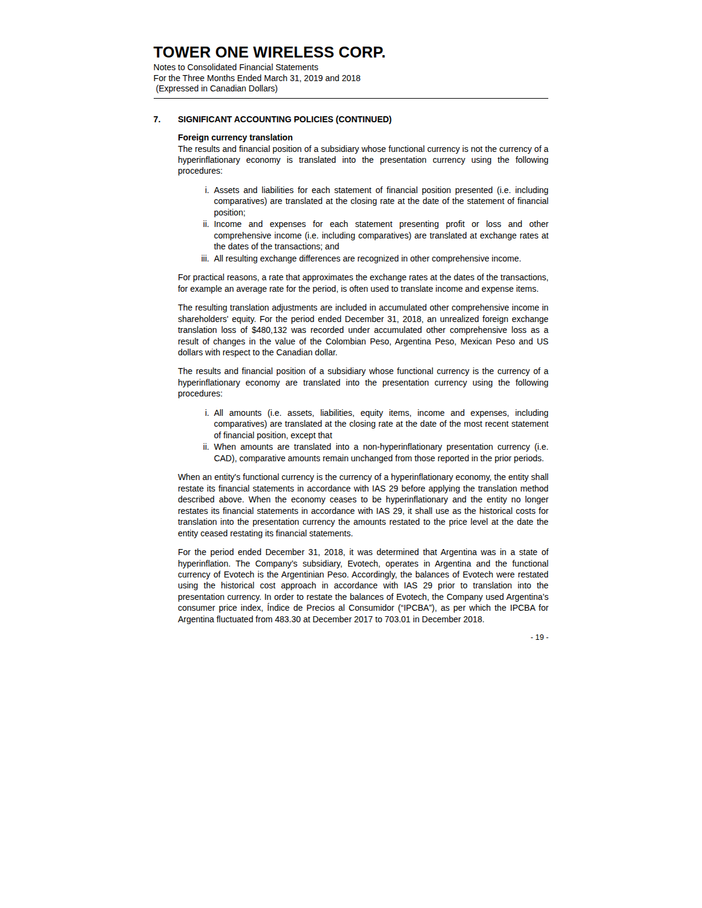TOWER ONE WIRELESS CORP.
Notes to Consolidated Financial Statements
For the Three Months Ended March 31, 2019 and 2018
(Expressed in Canadian Dollars)
7. SIGNIFICANT ACCOUNTING POLICIES (CONTINUED)
Foreign currency translation
The results and financial position of a subsidiary whose functional currency is not the currency of a hyperinflationary economy is translated into the presentation currency using the following procedures:
Assets and liabilities for each statement of financial position presented (i.e. including comparatives) are translated at the closing rate at the date of the statement of financial position;
Income and expenses for each statement presenting profit or loss and other comprehensive income (i.e. including comparatives) are translated at exchange rates at the dates of the transactions; and
All resulting exchange differences are recognized in other comprehensive income.
For practical reasons, a rate that approximates the exchange rates at the dates of the transactions, for example an average rate for the period, is often used to translate income and expense items.
The resulting translation adjustments are included in accumulated other comprehensive income in shareholders' equity. For the period ended December 31, 2018, an unrealized foreign exchange translation loss of $480,132 was recorded under accumulated other comprehensive loss as a result of changes in the value of the Colombian Peso, Argentina Peso, Mexican Peso and US dollars with respect to the Canadian dollar.
The results and financial position of a subsidiary whose functional currency is the currency of a hyperinflationary economy are translated into the presentation currency using the following procedures:
All amounts (i.e. assets, liabilities, equity items, income and expenses, including comparatives) are translated at the closing rate at the date of the most recent statement of financial position, except that
When amounts are translated into a non-hyperinflationary presentation currency (i.e. CAD), comparative amounts remain unchanged from those reported in the prior periods.
When an entity's functional currency is the currency of a hyperinflationary economy, the entity shall restate its financial statements in accordance with IAS 29 before applying the translation method described above. When the economy ceases to be hyperinflationary and the entity no longer restates its financial statements in accordance with IAS 29, it shall use as the historical costs for translation into the presentation currency the amounts restated to the price level at the date the entity ceased restating its financial statements.
For the period ended December 31, 2018, it was determined that Argentina was in a state of hyperinflation. The Company’s subsidiary, Evotech, operates in Argentina and the functional currency of Evotech is the Argentinian Peso. Accordingly, the balances of Evotech were restated using the historical cost approach in accordance with IAS 29 prior to translation into the presentation currency. In order to restate the balances of Evotech, the Company used Argentina’s consumer price index, Índice de Precios al Consumidor (“IPCBA”), as per which the IPCBA for Argentina fluctuated from 483.30 at December 2017 to 703.01 in December 2018.
- 19 -